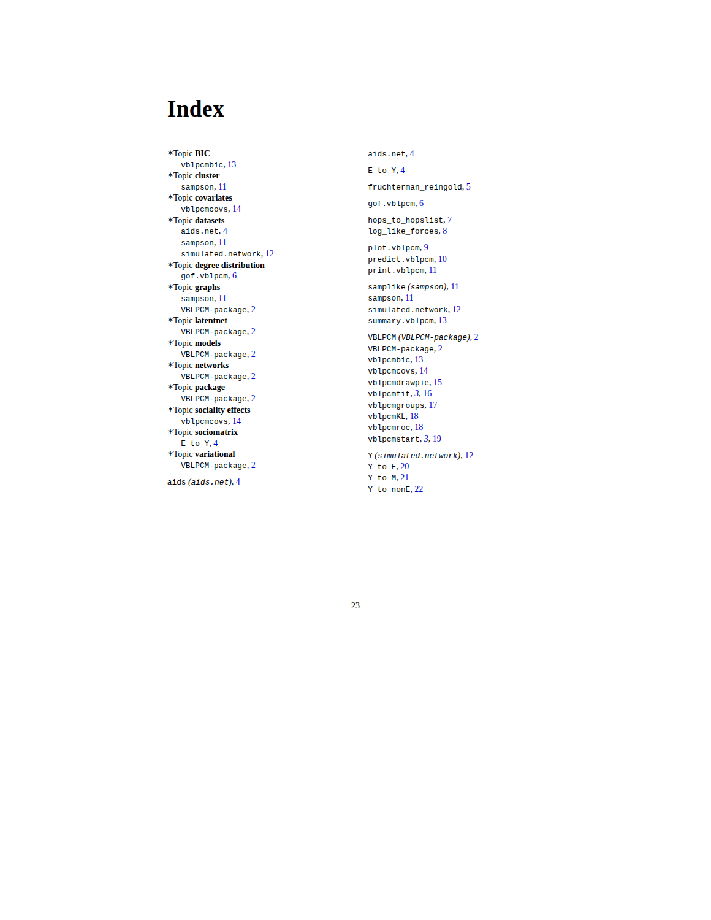Index
∗Topic BIC
vblpcmbic, 13
∗Topic cluster
sampson, 11
∗Topic covariates
vblpcmcovs, 14
∗Topic datasets
aids.net, 4
sampson, 11
simulated.network, 12
∗Topic degree distribution
gof.vblpcm, 6
∗Topic graphs
sampson, 11
VBLPCM-package, 2
∗Topic latentnet
VBLPCM-package, 2
∗Topic models
VBLPCM-package, 2
∗Topic networks
VBLPCM-package, 2
∗Topic package
VBLPCM-package, 2
∗Topic sociality effects
vblpcmcovs, 14
∗Topic sociomatrix
E_to_Y, 4
∗Topic variational
VBLPCM-package, 2
aids (aids.net), 4
aids.net, 4
E_to_Y, 4
fruchterman_reingold, 5
gof.vblpcm, 6
hops_to_hopslist, 7
log_like_forces, 8
plot.vblpcm, 9
predict.vblpcm, 10
print.vblpcm, 11
samplike (sampson), 11
sampson, 11
simulated.network, 12
summary.vblpcm, 13
VBLPCM (VBLPCM-package), 2
VBLPCM-package, 2
vblpcmbic, 13
vblpcmcovs, 14
vblpcmdrawpie, 15
vblpcmfit, 3, 16
vblpcmgroups, 17
vblpcmKL, 18
vblpcmroc, 18
vblpcmstart, 3, 19
Y (simulated.network), 12
Y_to_E, 20
Y_to_M, 21
Y_to_nonE, 22
23